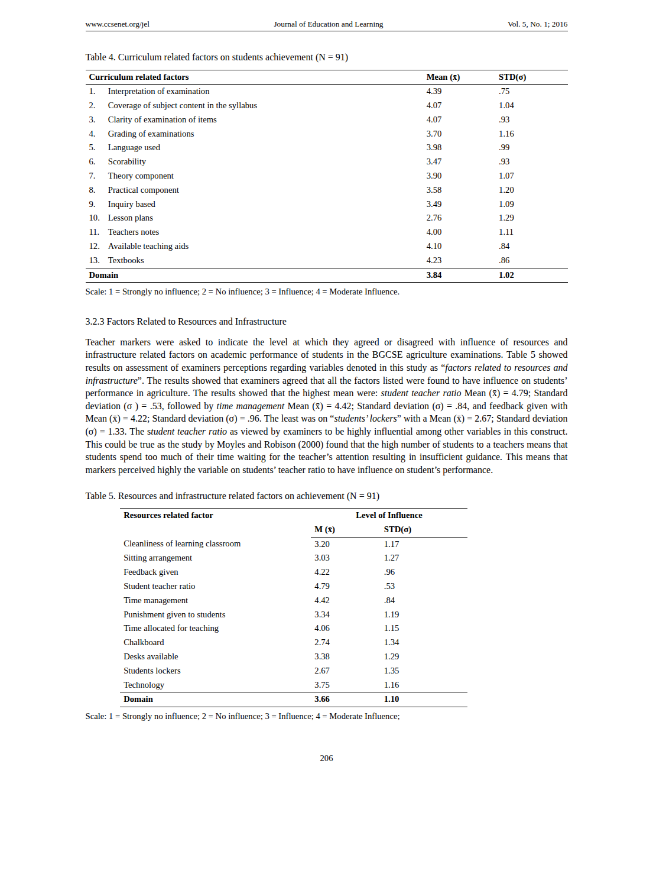www.ccsenet.org/jel
Journal of Education and Learning
Vol. 5, No. 1; 2016
Table 4. Curriculum related factors on students achievement (N = 91)
| Curriculum related factors | Mean (x̄) | STD(σ) |
| --- | --- | --- |
| 1. Interpretation of examination | 4.39 | .75 |
| 2. Coverage of subject content in the syllabus | 4.07 | 1.04 |
| 3. Clarity of examination of items | 4.07 | .93 |
| 4. Grading of examinations | 3.70 | 1.16 |
| 5. Language used | 3.98 | .99 |
| 6. Scorability | 3.47 | .93 |
| 7. Theory component | 3.90 | 1.07 |
| 8. Practical component | 3.58 | 1.20 |
| 9. Inquiry based | 3.49 | 1.09 |
| 10. Lesson plans | 2.76 | 1.29 |
| 11. Teachers notes | 4.00 | 1.11 |
| 12. Available teaching aids | 4.10 | .84 |
| 13. Textbooks | 4.23 | .86 |
| Domain | 3.84 | 1.02 |
Scale: 1 = Strongly no influence; 2 = No influence; 3 = Influence; 4 = Moderate Influence.
3.2.3 Factors Related to Resources and Infrastructure
Teacher markers were asked to indicate the level at which they agreed or disagreed with influence of resources and infrastructure related factors on academic performance of students in the BGCSE agriculture examinations. Table 5 showed results on assessment of examiners perceptions regarding variables denoted in this study as “factors related to resources and infrastructure”. The results showed that examiners agreed that all the factors listed were found to have influence on students’ performance in agriculture. The results showed that the highest mean were: student teacher ratio Mean (x̄) = 4.79; Standard deviation (σ ) = .53, followed by time management Mean (x̄) = 4.42; Standard deviation (σ) = .84, and feedback given with Mean (x̄) = 4.22; Standard deviation (σ) = .96. The least was on “students’ lockers” with a Mean (x̄) = 2.67; Standard deviation (σ) = 1.33. The student teacher ratio as viewed by examiners to be highly influential among other variables in this construct. This could be true as the study by Moyles and Robison (2000) found that the high number of students to a teachers means that students spend too much of their time waiting for the teacher’s attention resulting in insufficient guidance. This means that markers perceived highly the variable on students’ teacher ratio to have influence on student’s performance.
Table 5. Resources and infrastructure related factors on achievement (N = 91)
| Resources related factor | Level of Influence |
| --- | --- |
| M (x̄) | STD(σ) |
| Cleanliness of learning classroom | 3.20 | 1.17 |
| Sitting arrangement | 3.03 | 1.27 |
| Feedback given | 4.22 | .96 |
| Student teacher ratio | 4.79 | .53 |
| Time management | 4.42 | .84 |
| Punishment given to students | 3.34 | 1.19 |
| Time allocated for teaching | 4.06 | 1.15 |
| Chalkboard | 2.74 | 1.34 |
| Desks available | 3.38 | 1.29 |
| Students lockers | 2.67 | 1.35 |
| Technology | 3.75 | 1.16 |
| Domain | 3.66 | 1.10 |
Scale: 1 = Strongly no influence; 2 = No influence; 3 = Influence; 4 = Moderate Influence;
206